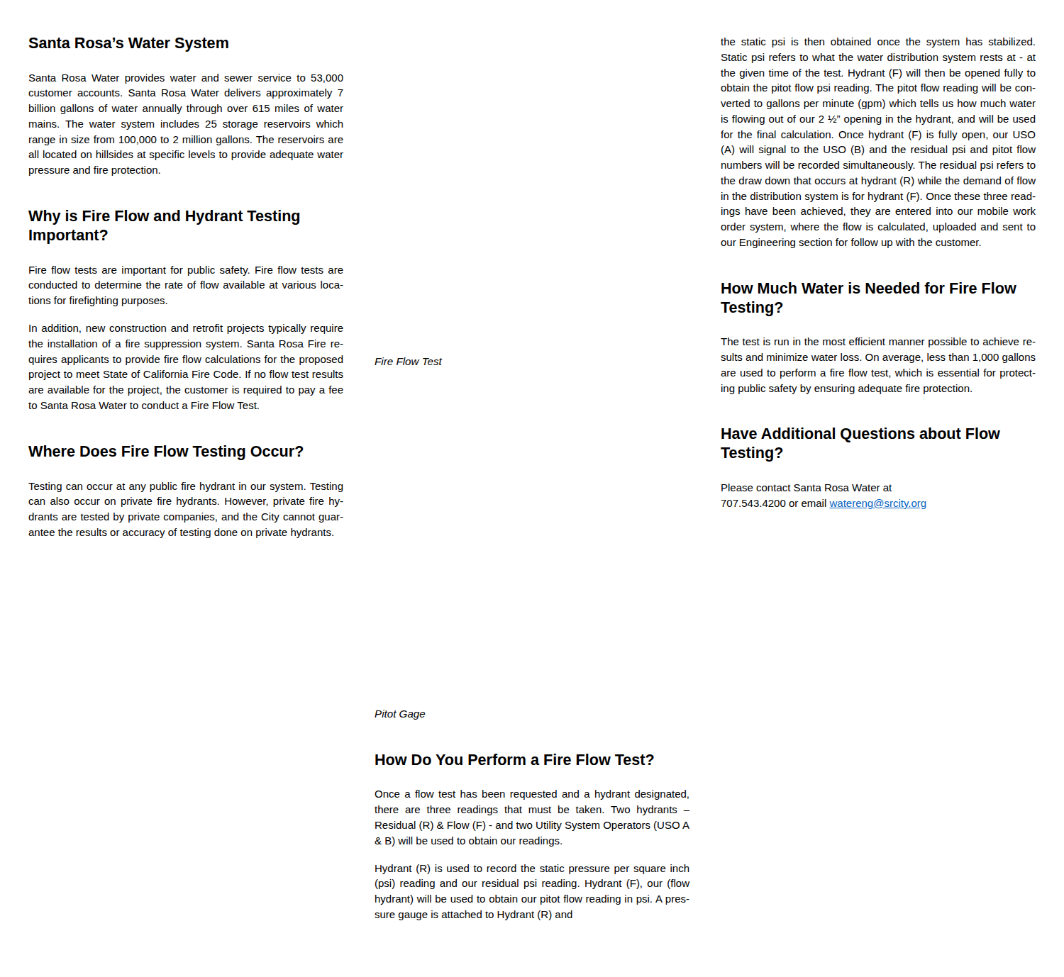Santa Rosa’s Water System
Santa Rosa Water provides water and sewer service to 53,000 customer accounts. Santa Rosa Water delivers approximately 7 billion gallons of water annually through over 615 miles of water mains. The water system includes 25 storage reservoirs which range in size from 100,000 to 2 million gallons. The reservoirs are all located on hillsides at specific levels to provide adequate water pressure and fire protection.
Why is Fire Flow and Hydrant Testing Important?
Fire flow tests are important for public safety. Fire flow tests are conducted to determine the rate of flow available at various locations for firefighting purposes.
In addition, new construction and retrofit projects typically require the installation of a fire suppression system. Santa Rosa Fire requires applicants to provide fire flow calculations for the proposed project to meet State of California Fire Code. If no flow test results are available for the project, the customer is required to pay a fee to Santa Rosa Water to conduct a Fire Flow Test.
Where Does Fire Flow Testing Occur?
Testing can occur at any public fire hydrant in our system. Testing can also occur on private fire hydrants. However, private fire hydrants are tested by private companies, and the City cannot guarantee the results or accuracy of testing done on private hydrants.
Fire Flow Test
Pitot Gage
How Do You Perform a Fire Flow Test?
Once a flow test has been requested and a hydrant designated, there are three readings that must be taken. Two hydrants – Residual (R) & Flow (F) - and two Utility System Operators (USO A & B) will be used to obtain our readings.
Hydrant (R) is used to record the static pressure per square inch (psi) reading and our residual psi reading. Hydrant (F), our (flow hydrant) will be used to obtain our pitot flow reading in psi. A pressure gauge is attached to Hydrant (R) and
the static psi is then obtained once the system has stabilized. Static psi refers to what the water distribution system rests at - at the given time of the test. Hydrant (F) will then be opened fully to obtain the pitot flow psi reading. The pitot flow reading will be converted to gallons per minute (gpm) which tells us how much water is flowing out of our 2 ½” opening in the hydrant, and will be used for the final calculation. Once hydrant (F) is fully open, our USO (A) will signal to the USO (B) and the residual psi and pitot flow numbers will be recorded simultaneously. The residual psi refers to the draw down that occurs at hydrant (R) while the demand of flow in the distribution system is for hydrant (F). Once these three readings have been achieved, they are entered into our mobile work order system, where the flow is calculated, uploaded and sent to our Engineering section for follow up with the customer.
How Much Water is Needed for Fire Flow Testing?
The test is run in the most efficient manner possible to achieve results and minimize water loss. On average, less than 1,000 gallons are used to perform a fire flow test, which is essential for protecting public safety by ensuring adequate fire protection.
Have Additional Questions about Flow Testing?
Please contact Santa Rosa Water at
707.543.4200 or email watereng@srcity.org